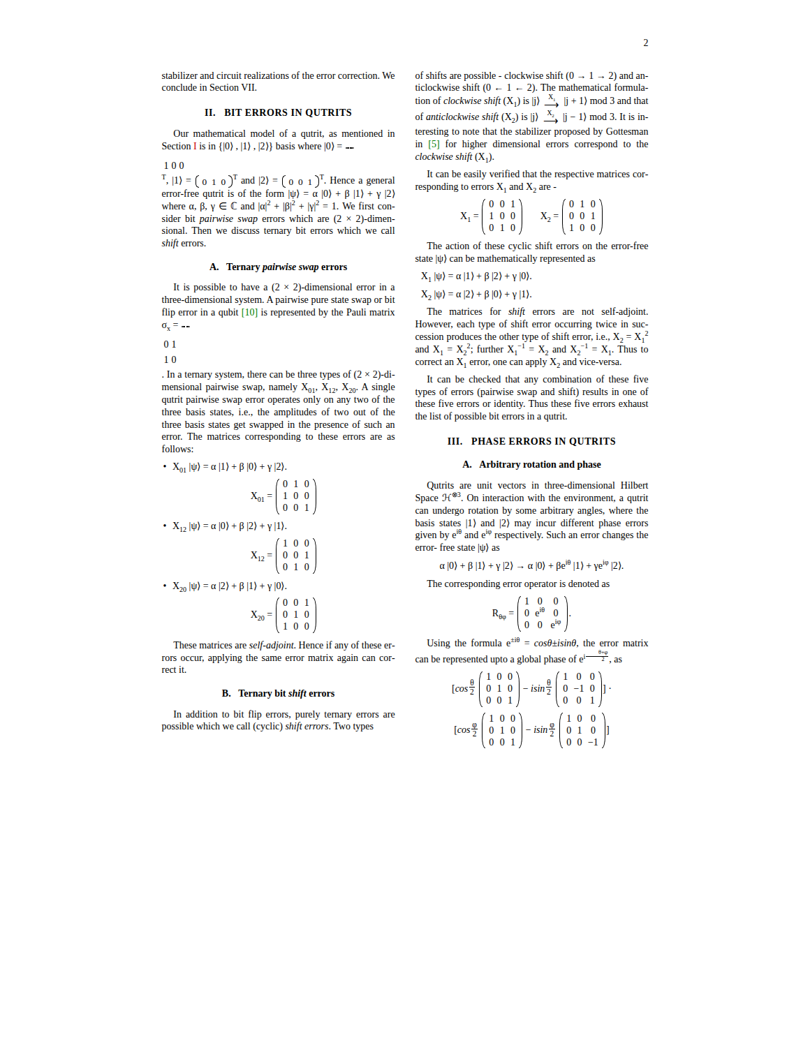2
stabilizer and circuit realizations of the error correction. We conclude in Section VII.
II. Bit errors in qutrits
Our mathematical model of a qutrit, as mentioned in Section I is in {|0⟩ , |1⟩ , |2⟩} basis where |0⟩ =
| 1 | 0 | 0 |
T, |1⟩ =
| 0 | 1 | 0 |
T and |2⟩ =
| 0 | 0 | 1 |
T. Hence a general error-free qutrit is of the form |ψ⟩ = α |0⟩ + β |1⟩ + γ |2⟩ where α, β, γ ∈ ℂ and |α|2 + |β|2 + |γ|2 = 1. We first consider bit pairwise swap errors which are (2 × 2)-dimensional. Then we discuss ternary bit errors which we call shift errors.
A. Ternary pairwise swap errors
It is possible to have a (2 × 2)-dimensional error in a three-dimensional system. A pairwise pure state swap or bit flip error in a qubit [10] is represented by the Pauli matrix σx =
| 0 | 1 |
| 1 | 0 |
. In a ternary system, there can be three types of (2 × 2)-dimensional pairwise swap, namely X01, X12, X20. A single qutrit pairwise swap error operates only on any two of the three basis states, i.e., the amplitudes of two out of the three basis states get swapped in the presence of such an error. The matrices corresponding to these errors are as follows:
X01 |ψ⟩ = α |1⟩ + β |0⟩ + γ |2⟩.
X01 =
| 0 | 1 | 0 |
| 1 | 0 | 0 |
| 0 | 0 | 1 |
X12 |ψ⟩ = α |0⟩ + β |2⟩ + γ |1⟩.
X12 =
| 1 | 0 | 0 |
| 0 | 0 | 1 |
| 0 | 1 | 0 |
X20 |ψ⟩ = α |2⟩ + β |1⟩ + γ |0⟩.
X20 =
| 0 | 0 | 1 |
| 0 | 1 | 0 |
| 1 | 0 | 0 |
These matrices are self-adjoint. Hence if any of these errors occur, applying the same error matrix again can correct it.
B. Ternary bit shift errors
In addition to bit flip errors, purely ternary errors are possible which we call (cyclic) shift errors. Two types
of shifts are possible - clockwise shift (0 → 1 → 2) and anticlockwise shift (0 ← 1 ← 2). The mathematical formulation of clockwise shift (X1) is |j⟩ X1⟶ |j + 1⟩ mod 3 and that of anticlockwise shift (X2) is |j⟩ X2⟶ |j − 1⟩ mod 3. It is interesting to note that the stabilizer proposed by Gottesman in [5] for higher dimensional errors correspond to the clockwise shift (X1).
It can be easily verified that the respective matrices corresponding to errors X1 and X2 are -
X1 =
| 0 | 0 | 1 |
| 1 | 0 | 0 |
| 0 | 1 | 0 |
X2 =
| 0 | 1 | 0 |
| 0 | 0 | 1 |
| 1 | 0 | 0 |
The action of these cyclic shift errors on the error-free state |ψ⟩ can be mathematically represented as
X1 |ψ⟩ = α |1⟩ + β |2⟩ + γ |0⟩.
X2 |ψ⟩ = α |2⟩ + β |0⟩ + γ |1⟩.
The matrices for shift errors are not self-adjoint. However, each type of shift error occurring twice in succession produces the other type of shift error, i.e., X2 = X12 and X1 = X22; further X1−1 = X2 and X2−1 = X1. Thus to correct an X1 error, one can apply X2 and vice-versa.
It can be checked that any combination of these five types of errors (pairwise swap and shift) results in one of these five errors or identity. Thus these five errors exhaust the list of possible bit errors in a qutrit.
III. Phase errors in qutrits
A. Arbitrary rotation and phase
Qutrits are unit vectors in three-dimensional Hilbert Space ℋ⊗3. On interaction with the environment, a qutrit can undergo rotation by some arbitrary angles, where the basis states |1⟩ and |2⟩ may incur different phase errors given by eiθ and eiφ respectively. Such an error changes the error- free state |ψ⟩ as
α |0⟩ + β |1⟩ + γ |2⟩ → α |0⟩ + βeiθ |1⟩ + γeiφ |2⟩.
The corresponding error operator is denoted as
Rθφ =
| 1 | 0 | 0 |
| 0 | e iθ | 0 |
| 0 | 0 | e iφ |
.
Using the formula e±iθ = cosθ±isinθ, the error matrix can be represented upto a global phase of eiθ+φ 2, as
[cos θ 2
| 1 | 0 | 0 |
| 0 | 1 | 0 |
| 0 | 0 | 1 |
− isin θ 2
| 1 | 0 | 0 |
| 0 | −1 | 0 |
| 0 | 0 | 1 |
] ·
[cos φ 2
| 1 | 0 | 0 |
| 0 | 1 | 0 |
| 0 | 0 | 1 |
− isin φ 2
| 1 | 0 | 0 |
| 0 | 1 | 0 |
| 0 | 0 | −1 |
]